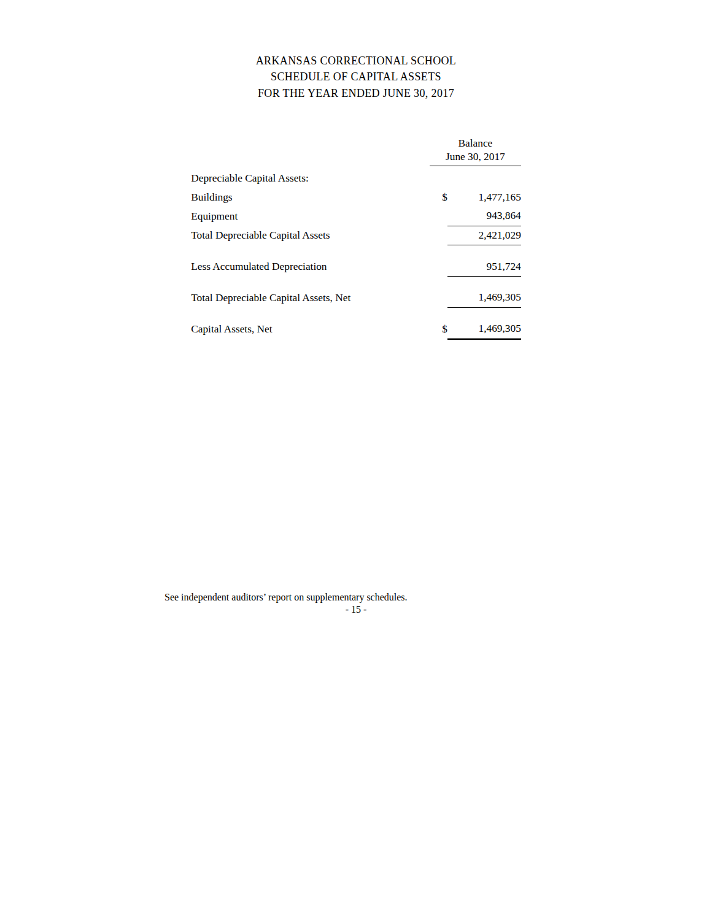ARKANSAS CORRECTIONAL SCHOOL
SCHEDULE OF CAPITAL ASSETS
FOR THE YEAR ENDED JUNE 30, 2017
| | Balance June 30, 2017 |
| Depreciable Capital Assets: | | |
| Buildings | $ | 1,477,165 |
| Equipment | | 943,864 |
| Total Depreciable Capital Assets | | 2,421,029 |
| Less Accumulated Depreciation | | 951,724 |
| Total Depreciable Capital Assets, Net | | 1,469,305 |
| Capital Assets, Net | $ | 1,469,305 |
See independent auditors’ report on supplementary schedules.
- 15 -